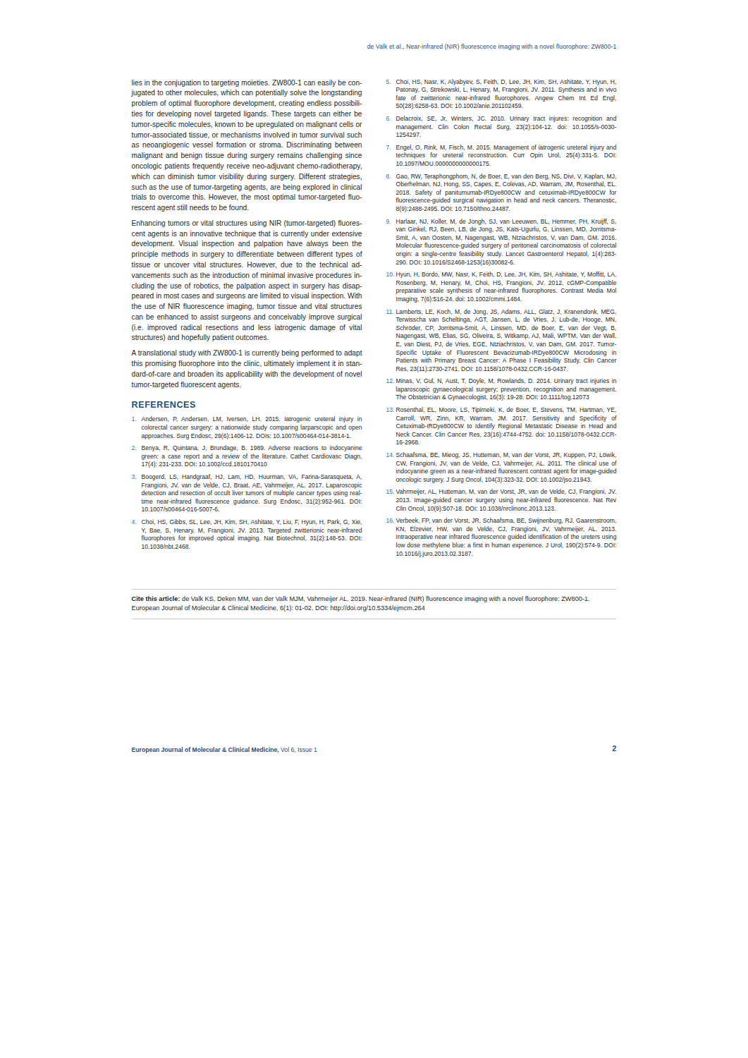de Valk et al., Near-infrared (NIR) fluorescence imaging with a novel fluorophore: ZW800-1
lies in the conjugation to targeting moieties. ZW800-1 can easily be conjugated to other molecules, which can potentially solve the longstanding problem of optimal fluorophore development, creating endless possibilities for developing novel targeted ligands. These targets can either be tumor-specific molecules, known to be upregulated on malignant cells or tumor-associated tissue, or mechanisms involved in tumor survival such as neoangiogenic vessel formation or stroma. Discriminating between malignant and benign tissue during surgery remains challenging since oncologic patients frequently receive neo-adjuvant chemo-radiotherapy, which can diminish tumor visibility during surgery. Different strategies, such as the use of tumor-targeting agents, are being explored in clinical trials to overcome this. However, the most optimal tumor-targeted fluorescent agent still needs to be found.
Enhancing tumors or vital structures using NIR (tumor-targeted) fluorescent agents is an innovative technique that is currently under extensive development. Visual inspection and palpation have always been the principle methods in surgery to differentiate between different types of tissue or uncover vital structures. However, due to the technical advancements such as the introduction of minimal invasive procedures including the use of robotics, the palpation aspect in surgery has disappeared in most cases and surgeons are limited to visual inspection. With the use of NIR fluorescence imaging, tumor tissue and vital structures can be enhanced to assist surgeons and conceivably improve surgical (i.e. improved radical resections and less iatrogenic damage of vital structures) and hopefully patient outcomes.
A translational study with ZW800-1 is currently being performed to adapt this promising fluorophore into the clinic, ultimately implement it in standard-of-care and broaden its applicability with the development of novel tumor-targeted fluorescent agents.
References
Andersen, P, Andersen, LM, Iversen, LH. 2015. Iatrogenic ureteral injury in colorectal cancer surgery: a nationwide study comparing larparscopic and open approaches. Surg Endosc, 29(6):1406-12. DOIs: 10.1007/s00464-014-3814-1.
Benya, R, Quintana, J, Brundage, B. 1989. Adverse reactions to indocyanine green: a case report and a review of the literature. Cathet Cardiovasc Diagn, 17(4): 231-233. DOI: 10.1002/ccd.1810170410
Boogerd, LS, Handgraaf, HJ, Lam, HD, Huurman, VA, Farina-Sarasqueta, A, Frangioni, JV, van de Velde, CJ, Braat, AE, Vahrmeijer, AL. 2017. Laparoscopic detection and resection of occult liver tumors of multiple cancer types using real-time near-infrared fluorescence guidance. Surg Endosc, 31(2):952-961. DOI: 10.1007/s00464-016-5007-6.
Choi, HS, Gibbs, SL, Lee, JH, Kim, SH, Ashitate, Y, Liu, F, Hyun, H, Park, G, Xie, Y, Bae, S, Henary, M, Frangioni, JV. 2013. Targeted zwitterionic near-infrared fluorophores for improved optical imaging. Nat Biotechnol, 31(2):148-53. DOI: 10.1038/nbt.2468.
Choi, HS, Nasr, K, Alyabyev, S, Feith, D, Lee, JH, Kim, SH, Ashitate, Y, Hyun, H, Patonay, G, Strekowski, L, Henary, M, Frangioni, JV. 2011. Synthesis and in vivo fate of zwitterionic near-infrared fluorophores. Angew Chem Int Ed Engl, 50(28):6258-63. DOI: 10.1002/anie.201102459.
Delacroix, SE, Jr, Winters, JC. 2010. Urinary tract injures: recognition and management. Clin Colon Rectal Surg, 23(2):104-12. doi: 10.1055/s-0030-1254297.
Engel, O, Rink, M, Fisch, M. 2015. Management of iatrogenic ureteral injury and techniques for ureteral reconstruction. Curr Opin Urol, 25(4):331-5. DOI: 10.1097/MOU.0000000000000175.
Gao, RW, Teraphongphom, N, de Boer, E, van den Berg, NS, Divi, V, Kaplan, MJ, Oberhelman, NJ, Hong, SS, Capes, E, Colevas, AD, Warram, JM, Rosenthal, EL. 2018. Safety of panitumumab-IRDye800CW and cetuximab-IRDye800CW for fluorescence-guided surgical navigation in head and neck cancers. Theranostic, 8(9):2488-2495. DOI: 10.7150/thno.24487.
Harlaar, NJ, Koller, M, de Jongh, SJ, van Leeuwen, BL, Hemmer, PH, Kruijff, S, van Ginkel, RJ, Been, LB, de Jong, JS, Kats-Ugurlu, G, Linssen, MD, Jorritsma-Smit, A, van Oosten, M, Nagengast, WB, Ntziachristos, V, van Dam, GM. 2016. Molecular fluorescence-guided surgery of peritoneal carcinomatosis of colorectal origin: a single-centre feasibility study. Lancet Gastroenterol Hepatol, 1(4):283-290. DOI: 10.1016/S2468-1253(16)30082-6.
Hyun, H, Bordo, MW, Nasr, K, Feith, D, Lee, JH, Kim, SH, Ashitate, Y, Moffitt, LA, Rosenberg, M, Henary, M, Choi, HS, Frangioni, JV. 2012. cGMP-Compatible preparative scale synthesis of near-infrared fluorophores. Contrast Media Mol Imaging, 7(6):516-24. doi: 10.1002/cmmi.1484.
Lamberts, LE, Koch, M, de Jong, JS, Adams, ALL, Glatz, J, Kranendonk, MEG, Terwisscha van Scheltinga, AGT, Jansen, L, de Vries, J, Lub-de, Hooge, MN, Schröder, CP, Jorritsma-Smit, A, Linssen, MD, de Boer, E, van der Vegt, B, Nagengast, WB, Elias, SG, Oliveira, S, Witkamp, AJ, Mali, WPTM, Van der Wall, E, van Diest, PJ, de Vries, EGE, Ntziachristos, V, van Dam, GM. 2017. Tumor-Specific Uptake of Fluorescent Bevacizumab-IRDye800CW Microdosing in Patients with Primary Breast Cancer: A Phase I Feasibility Study. Clin Cancer Res, 23(11):2730-2741. DOI: 10.1158/1078-0432.CCR-16-0437.
Minas, V, Gul, N, Aust, T, Doyle, M, Rowlands, D. 2014. Urinary tract injuries in laparoscopic gynaecological surgery; prevention, recognition and management. The Obstetrician & Gynaecologist, 16(3): 19-28. DOI: 10.1111/tog.12073
Rosenthal, EL, Moore, LS, Tipirneki, K, de Boer, E, Stevens, TM, Hartman, YE, Carroll, WR, Zinn, KR, Warram, JM. 2017. Sensitivity and Specificity of Cetuximab-IRDye800CW to Identify Regional Metastatic Disease in Head and Neck Cancer. Clin Cancer Res, 23(16):4744-4752. doi: 10.1158/1078-0432.CCR-16-2968.
Schaafsma, BE, Mieog, JS, Hutteman, M, van der Vorst, JR, Kuppen, PJ, Löwik, CW, Frangioni, JV, van de Velde, CJ, Vahrmeijer, AL. 2011. The clinical use of indocyanine green as a near-infrared fluorescent contrast agent for image-guided oncologic surgery. J Surg Oncol, 104(3):323-32. DOI: 10.1002/jso.21943.
Vahrmeijer, AL, Hutteman, M, van der Vorst, JR, van de Velde, CJ, Frangioni, JV. 2013. Image-guided cancer surgery using near-infrared fluorescence. Nat Rev Clin Oncol, 10(9):507-18. DOI: 10.1038/nrclinonc.2013.123.
Verbeek, FP, van der Vorst, JR, Schaafsma, BE, Swijnenburg, RJ, Gaarenstroom, KN, Elzevier, HW, van de Velde, CJ, Frangioni, JV, Vahrmeijer, AL. 2013. Intraoperative near infrared fluorescence guided identification of the ureters using low dose methylene blue: a first in human experience. J Urol, 190(2):574-9. DOI: 10.1016/j.juro.2013.02.3187.
Cite this article: de Valk KS, Deken MM, van der Valk MJM, Vahrmeijer AL. 2019. Near-infrared (NIR) fluorescence imaging with a novel fluorophore: ZW800-1. European Journal of Molecular & Clinical Medicine, 6(1): 01-02. DOI: http://doi.org/10.5334/ejmcm.264
European Journal of Molecular & Clinical Medicine, Vol 6, Issue 1
2